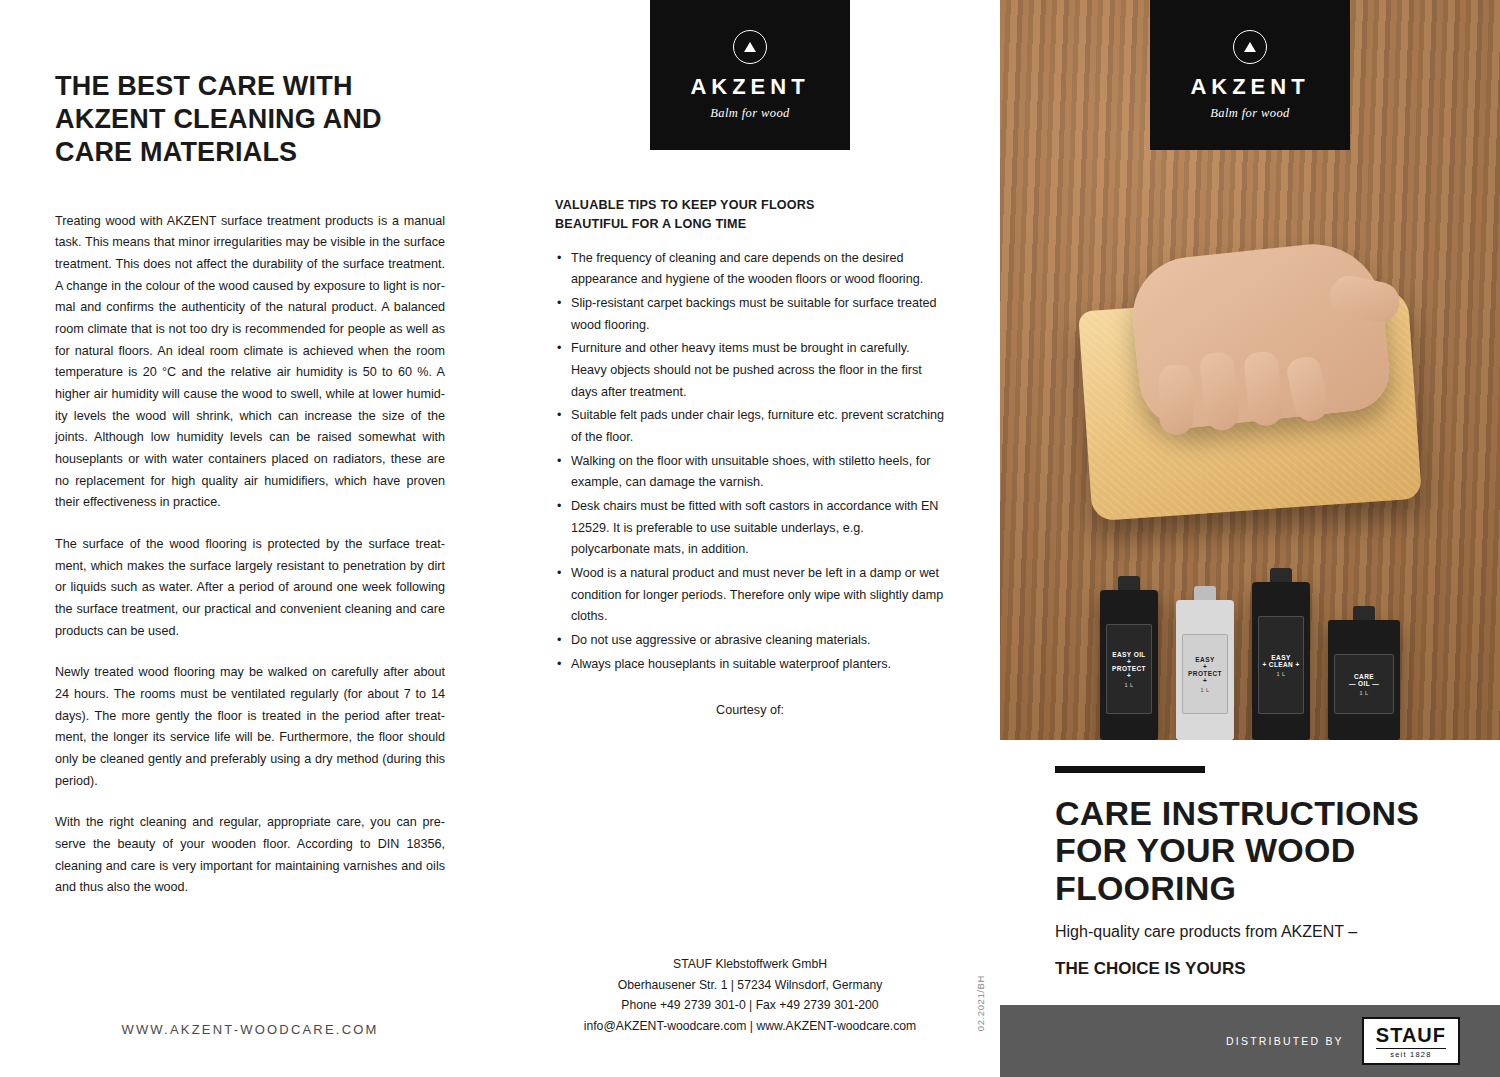The best care with AKZENT cleaning and care materials
Treating wood with AKZENT surface treatment products is a manual task. This means that minor irregularities may be visible in the surface treatment. This does not affect the durability of the surface treatment. A change in the colour of the wood caused by exposure to light is normal and confirms the authenticity of the natural product. A balanced room climate that is not too dry is recommended for people as well as for natural floors. An ideal room climate is achieved when the room temperature is 20 °C and the relative air humidity is 50 to 60 %. A higher air humidity will cause the wood to swell, while at lower humidity levels the wood will shrink, which can increase the size of the joints. Although low humidity levels can be raised somewhat with houseplants or with water containers placed on radiators, these are no replacement for high quality air humidifiers, which have proven their effectiveness in practice.
The surface of the wood flooring is protected by the surface treatment, which makes the surface largely resistant to penetration by dirt or liquids such as water. After a period of around one week following the surface treatment, our practical and convenient cleaning and care products can be used.
Newly treated wood flooring may be walked on carefully after about 24 hours. The rooms must be ventilated regularly (for about 7 to 14 days). The more gently the floor is treated in the period after treatment, the longer its service life will be. Furthermore, the floor should only be cleaned gently and preferably using a dry method (during this period).
With the right cleaning and regular, appropriate care, you can preserve the beauty of your wooden floor. According to DIN 18356, cleaning and care is very important for maintaining varnishes and oils and thus also the wood.
WWW.AKZENT-WOODCARE.COM
AKZENT
Balm for wood
Valuable tips to keep your floors
beautiful for a long time
The frequency of cleaning and care depends on the desired appearance and hygiene of the wooden floors or wood flooring.
Slip-resistant carpet backings must be suitable for surface treated wood flooring.
Furniture and other heavy items must be brought in carefully. Heavy objects should not be pushed across the floor in the first days after treatment.
Suitable felt pads under chair legs, furniture etc. prevent scratching of the floor.
Walking on the floor with unsuitable shoes, with stiletto heels, for example, can damage the varnish.
Desk chairs must be fitted with soft castors in accordance with EN 12529. It is preferable to use suitable underlays, e.g. polycarbonate mats, in addition.
Wood is a natural product and must never be left in a damp or wet condition for longer periods. Therefore only wipe with slightly damp cloths.
Do not use aggressive or abrasive cleaning materials.
Always place houseplants in suitable waterproof planters.
Courtesy of:
STAUF Klebstoffwerk GmbH
Oberhausener Str. 1 | 57234 Wilnsdorf, Germany
Phone +49 2739 301-0 | Fax +49 2739 301-200
info@AKZENT-woodcare.com | www.AKZENT-woodcare.com
02.2021/BH
AKZENT
Balm for wood
EASY OIL
+ PROTECT +1 L
EASY
+ PROTECT +1 L
EASY
+ CLEAN +1 L
CARE
— OIL —1 L
Care instructions for your wood flooring
High-quality care products from AKZENT –
The choice is yours
Distributed by
STAUF
seit 1828